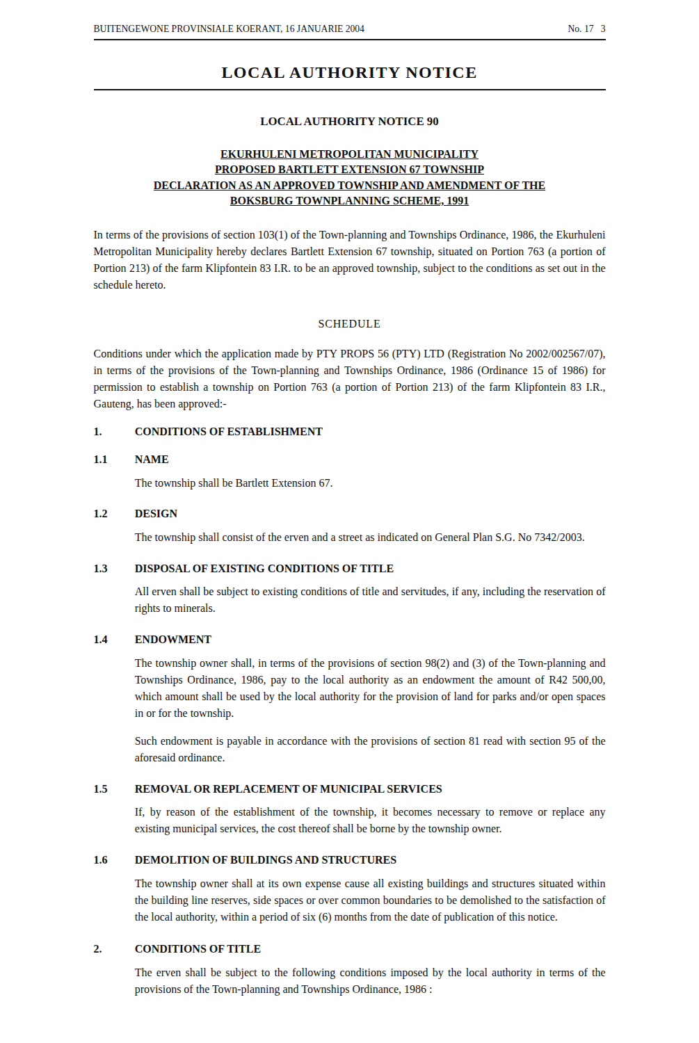BUITENGEWONE PROVINSIALE KOERANT, 16 JANUARIE 2004 No. 17 3
Local Authority Notice
Local Authority Notice 90
Ekurhuleni Metropolitan Municipality
Proposed Bartlett Extension 67 Township
Declaration as an Approved Township and Amendment of the
Boksburg Townplanning Scheme, 1991
In terms of the provisions of section 103(1) of the Town-planning and Townships Ordinance, 1986, the Ekurhuleni Metropolitan Municipality hereby declares Bartlett Extension 67 township, situated on Portion 763 (a portion of Portion 213) of the farm Klipfontein 83 I.R. to be an approved township, subject to the conditions as set out in the schedule hereto.
Schedule
Conditions under which the application made by PTY PROPS 56 (PTY) LTD (Registration No 2002/002567/07), in terms of the provisions of the Town-planning and Townships Ordinance, 1986 (Ordinance 15 of 1986) for permission to establish a township on Portion 763 (a portion of Portion 213) of the farm Klipfontein 83 I.R., Gauteng, has been approved:-
1. Conditions of Establishment
1.1 Name
The township shall be Bartlett Extension 67.
1.2 Design
The township shall consist of the erven and a street as indicated on General Plan S.G. No 7342/2003.
1.3 Disposal of Existing Conditions of Title
All erven shall be subject to existing conditions of title and servitudes, if any, including the reservation of rights to minerals.
1.4 Endowment
The township owner shall, in terms of the provisions of section 98(2) and (3) of the Town-planning and Townships Ordinance, 1986, pay to the local authority as an endowment the amount of R42 500,00, which amount shall be used by the local authority for the provision of land for parks and/or open spaces in or for the township.
Such endowment is payable in accordance with the provisions of section 81 read with section 95 of the aforesaid ordinance.
1.5 Removal or Replacement of Municipal Services
If, by reason of the establishment of the township, it becomes necessary to remove or replace any existing municipal services, the cost thereof shall be borne by the township owner.
1.6 Demolition of Buildings and Structures
The township owner shall at its own expense cause all existing buildings and structures situated within the building line reserves, side spaces or over common boundaries to be demolished to the satisfaction of the local authority, within a period of six (6) months from the date of publication of this notice.
2. Conditions of Title
The erven shall be subject to the following conditions imposed by the local authority in terms of the provisions of the Town-planning and Townships Ordinance, 1986 :